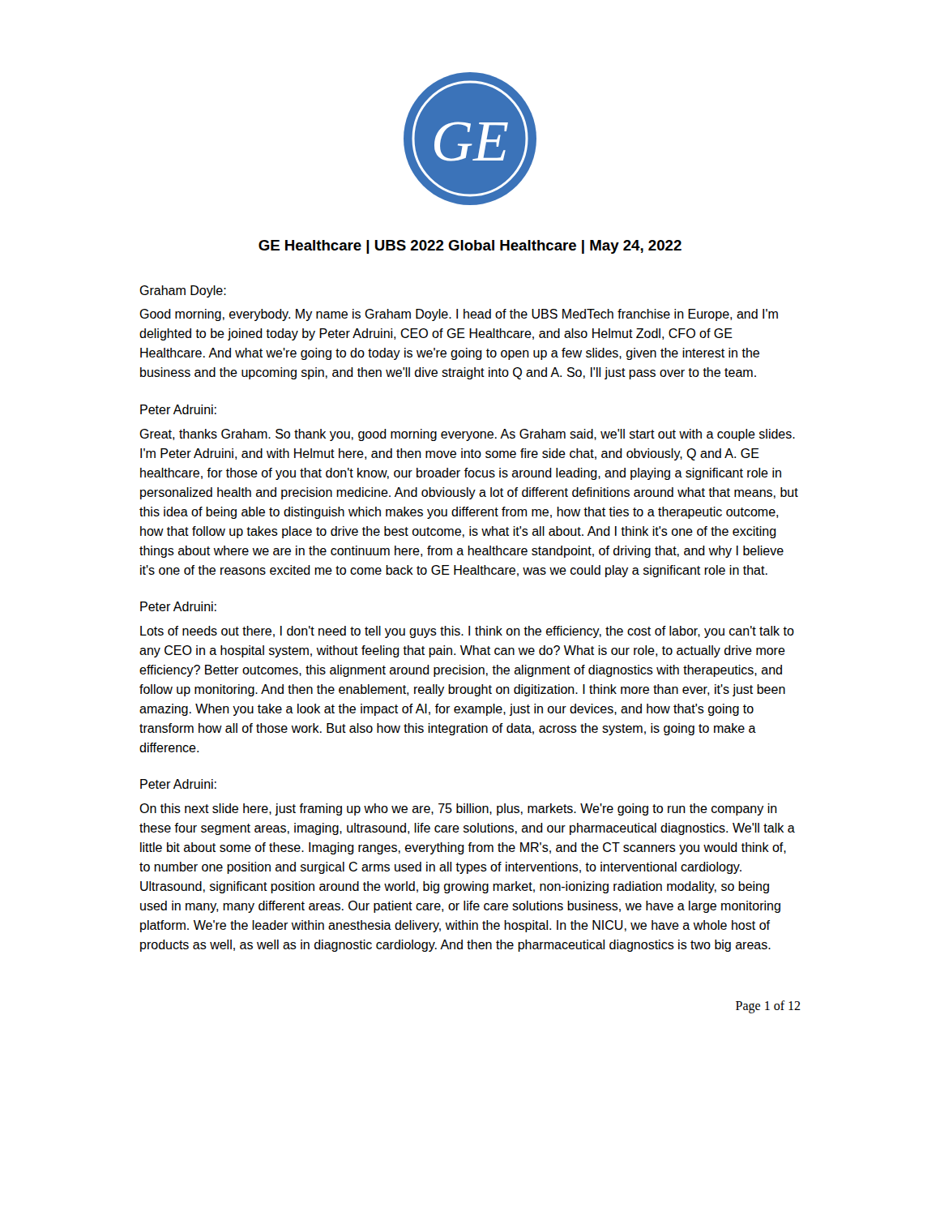GE
GE Healthcare | UBS 2022 Global Healthcare | May 24, 2022
Graham Doyle:
Good morning, everybody. My name is Graham Doyle. I head of the UBS MedTech franchise in Europe, and I'm delighted to be joined today by Peter Adruini, CEO of GE Healthcare, and also Helmut Zodl, CFO of GE Healthcare. And what we're going to do today is we're going to open up a few slides, given the interest in the business and the upcoming spin, and then we'll dive straight into Q and A. So, I'll just pass over to the team.
Peter Adruini:
Great, thanks Graham. So thank you, good morning everyone. As Graham said, we'll start out with a couple slides. I'm Peter Adruini, and with Helmut here, and then move into some fire side chat, and obviously, Q and A. GE healthcare, for those of you that don't know, our broader focus is around leading, and playing a significant role in personalized health and precision medicine. And obviously a lot of different definitions around what that means, but this idea of being able to distinguish which makes you different from me, how that ties to a therapeutic outcome, how that follow up takes place to drive the best outcome, is what it's all about. And I think it's one of the exciting things about where we are in the continuum here, from a healthcare standpoint, of driving that, and why I believe it's one of the reasons excited me to come back to GE Healthcare, was we could play a significant role in that.
Peter Adruini:
Lots of needs out there, I don't need to tell you guys this. I think on the efficiency, the cost of labor, you can't talk to any CEO in a hospital system, without feeling that pain. What can we do? What is our role, to actually drive more efficiency? Better outcomes, this alignment around precision, the alignment of diagnostics with therapeutics, and follow up monitoring. And then the enablement, really brought on digitization. I think more than ever, it's just been amazing. When you take a look at the impact of AI, for example, just in our devices, and how that's going to transform how all of those work. But also how this integration of data, across the system, is going to make a difference.
Peter Adruini:
On this next slide here, just framing up who we are, 75 billion, plus, markets. We're going to run the company in these four segment areas, imaging, ultrasound, life care solutions, and our pharmaceutical diagnostics. We'll talk a little bit about some of these. Imaging ranges, everything from the MR's, and the CT scanners you would think of, to number one position and surgical C arms used in all types of interventions, to interventional cardiology. Ultrasound, significant position around the world, big growing market, non-ionizing radiation modality, so being used in many, many different areas. Our patient care, or life care solutions business, we have a large monitoring platform. We're the leader within anesthesia delivery, within the hospital. In the NICU, we have a whole host of products as well, as well as in diagnostic cardiology. And then the pharmaceutical diagnostics is two big areas.
Page 1 of 12